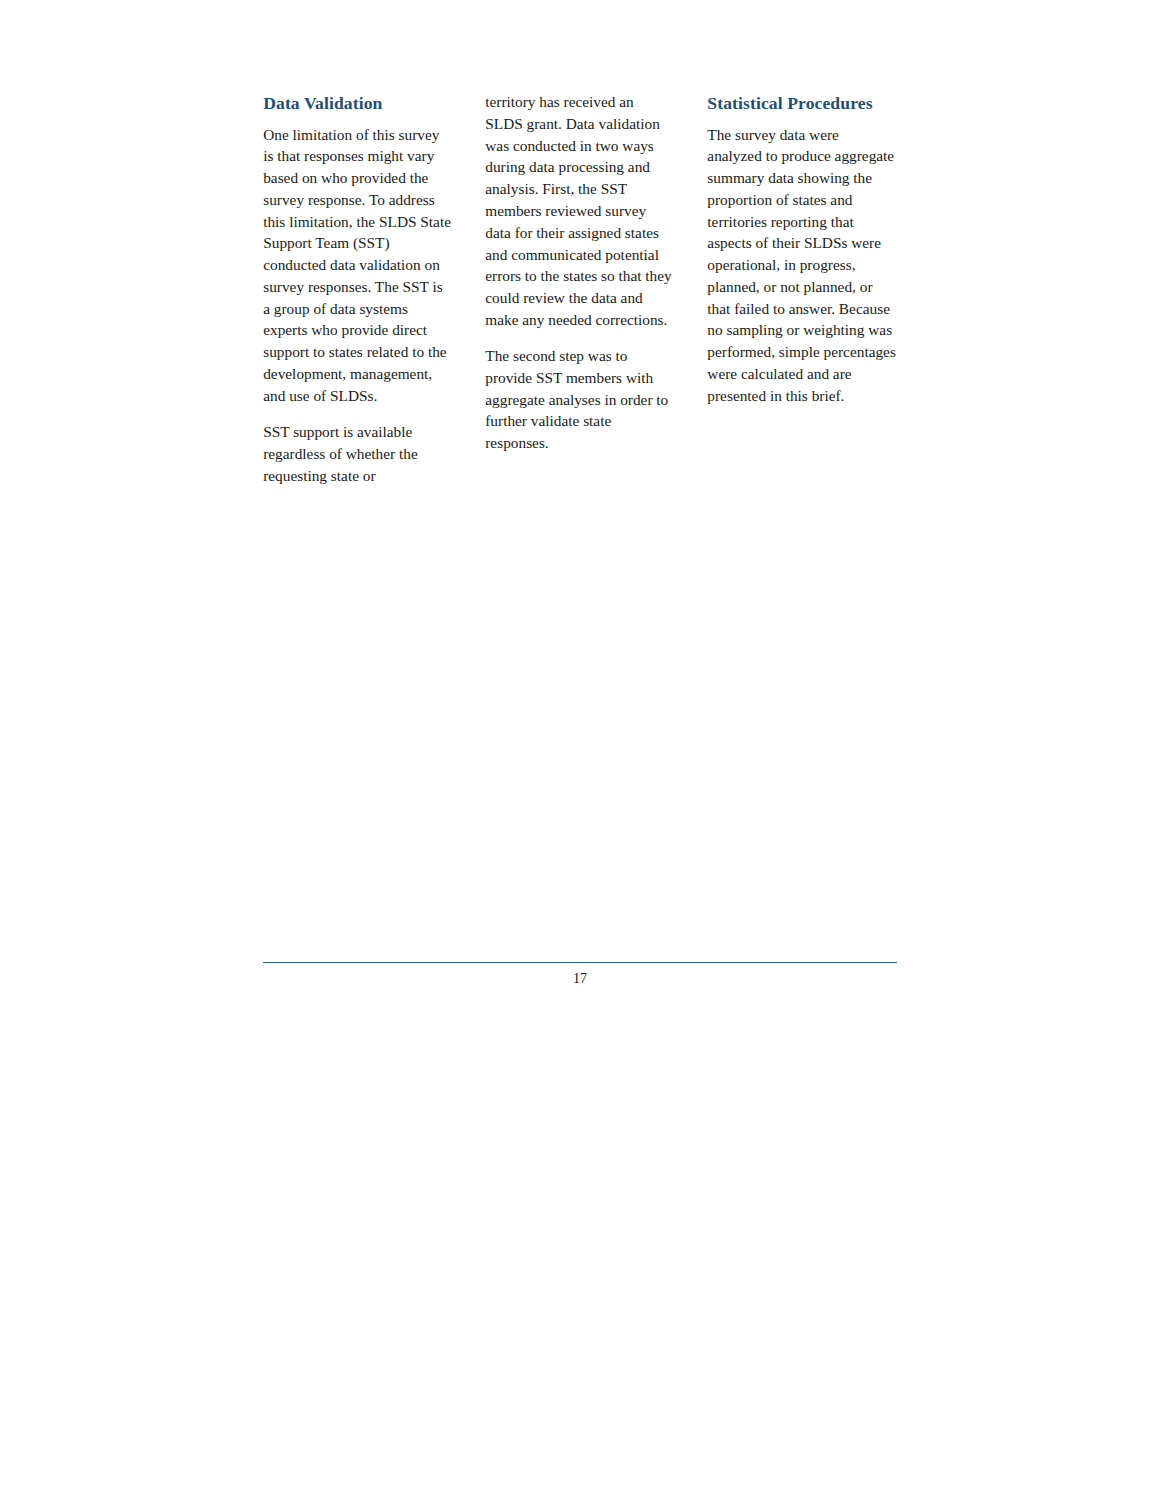Data Validation
One limitation of this survey is that responses might vary based on who provided the survey response. To address this limitation, the SLDS State Support Team (SST) conducted data validation on survey responses. The SST is a group of data systems experts who provide direct support to states related to the development, management, and use of SLDSs.
SST support is available regardless of whether the requesting state or
territory has received an SLDS grant. Data validation was conducted in two ways during data processing and analysis. First, the SST members reviewed survey data for their assigned states and communicated potential errors to the states so that they could review the data and make any needed corrections.
The second step was to provide SST members with aggregate analyses in order to further validate state responses.
Statistical Procedures
The survey data were analyzed to produce aggregate summary data showing the proportion of states and territories reporting that aspects of their SLDSs were operational, in progress, planned, or not planned, or that failed to answer. Because no sampling or weighting was performed, simple percentages were calculated and are presented in this brief.
17